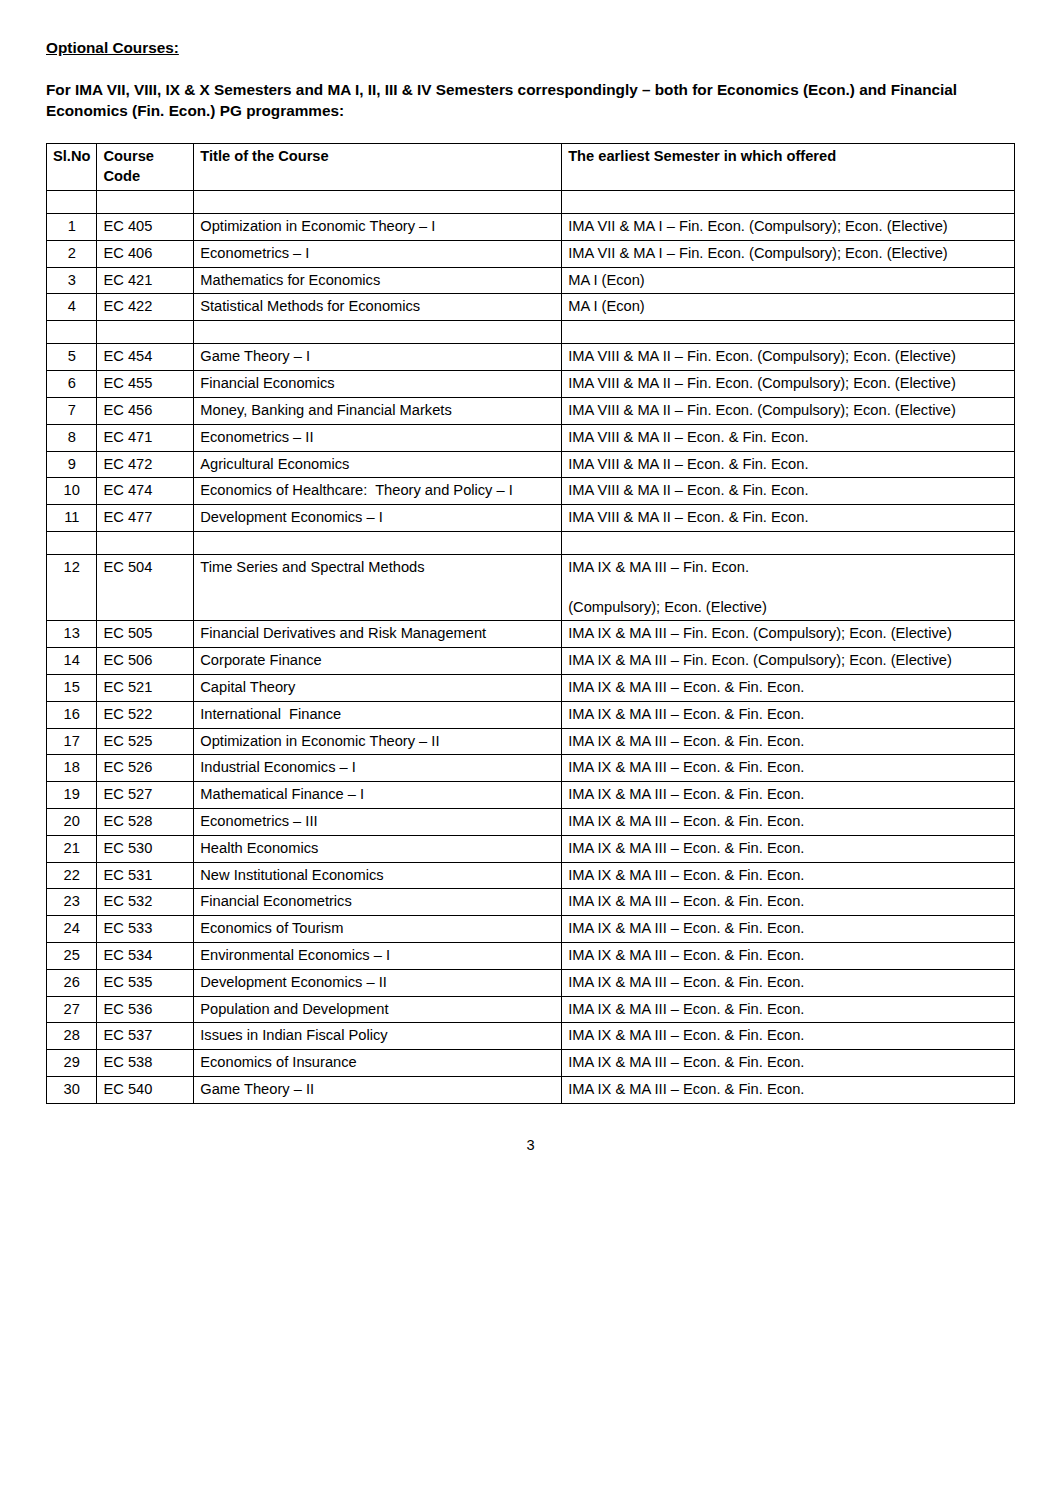Optional Courses:
For IMA VII, VIII, IX & X Semesters and MA I, II, III & IV Semesters correspondingly – both for Economics (Econ.) and Financial Economics (Fin. Econ.) PG programmes:
| Sl.No | Course Code | Title of the Course | The earliest Semester in which offered |
| --- | --- | --- | --- |
| 1 | EC 405 | Optimization in Economic Theory – I | IMA VII & MA I – Fin. Econ. (Compulsory); Econ. (Elective) |
| 2 | EC 406 | Econometrics – I | IMA VII & MA I – Fin. Econ. (Compulsory); Econ. (Elective) |
| 3 | EC 421 | Mathematics for Economics | MA I (Econ) |
| 4 | EC 422 | Statistical Methods for Economics | MA I (Econ) |
| 5 | EC 454 | Game Theory – I | IMA VIII & MA II – Fin. Econ. (Compulsory); Econ. (Elective) |
| 6 | EC 455 | Financial Economics | IMA VIII & MA II – Fin. Econ. (Compulsory); Econ. (Elective) |
| 7 | EC 456 | Money, Banking and Financial Markets | IMA VIII & MA II – Fin. Econ. (Compulsory); Econ. (Elective) |
| 8 | EC 471 | Econometrics – II | IMA VIII & MA II – Econ. & Fin. Econ. |
| 9 | EC 472 | Agricultural Economics | IMA VIII & MA II – Econ. & Fin. Econ. |
| 10 | EC 474 | Economics of Healthcare: Theory and Policy – I | IMA VIII & MA II – Econ. & Fin. Econ. |
| 11 | EC 477 | Development Economics – I | IMA VIII & MA II – Econ. & Fin. Econ. |
| 12 | EC 504 | Time Series and Spectral Methods | IMA IX & MA III – Fin. Econ. (Compulsory); Econ. (Elective) |
| 13 | EC 505 | Financial Derivatives and Risk Management | IMA IX & MA III – Fin. Econ. (Compulsory); Econ. (Elective) |
| 14 | EC 506 | Corporate Finance | IMA IX & MA III – Fin. Econ. (Compulsory); Econ. (Elective) |
| 15 | EC 521 | Capital Theory | IMA IX & MA III – Econ. & Fin. Econ. |
| 16 | EC 522 | International Finance | IMA IX & MA III – Econ. & Fin. Econ. |
| 17 | EC 525 | Optimization in Economic Theory – II | IMA IX & MA III – Econ. & Fin. Econ. |
| 18 | EC 526 | Industrial Economics – I | IMA IX & MA III – Econ. & Fin. Econ. |
| 19 | EC 527 | Mathematical Finance – I | IMA IX & MA III – Econ. & Fin. Econ. |
| 20 | EC 528 | Econometrics – III | IMA IX & MA III – Econ. & Fin. Econ. |
| 21 | EC 530 | Health Economics | IMA IX & MA III – Econ. & Fin. Econ. |
| 22 | EC 531 | New Institutional Economics | IMA IX & MA III – Econ. & Fin. Econ. |
| 23 | EC 532 | Financial Econometrics | IMA IX & MA III – Econ. & Fin. Econ. |
| 24 | EC 533 | Economics of Tourism | IMA IX & MA III – Econ. & Fin. Econ. |
| 25 | EC 534 | Environmental Economics – I | IMA IX & MA III – Econ. & Fin. Econ. |
| 26 | EC 535 | Development Economics – II | IMA IX & MA III – Econ. & Fin. Econ. |
| 27 | EC 536 | Population and Development | IMA IX & MA III – Econ. & Fin. Econ. |
| 28 | EC 537 | Issues in Indian Fiscal Policy | IMA IX & MA III – Econ. & Fin. Econ. |
| 29 | EC 538 | Economics of Insurance | IMA IX & MA III – Econ. & Fin. Econ. |
| 30 | EC 540 | Game Theory – II | IMA IX & MA III – Econ. & Fin. Econ. |
3